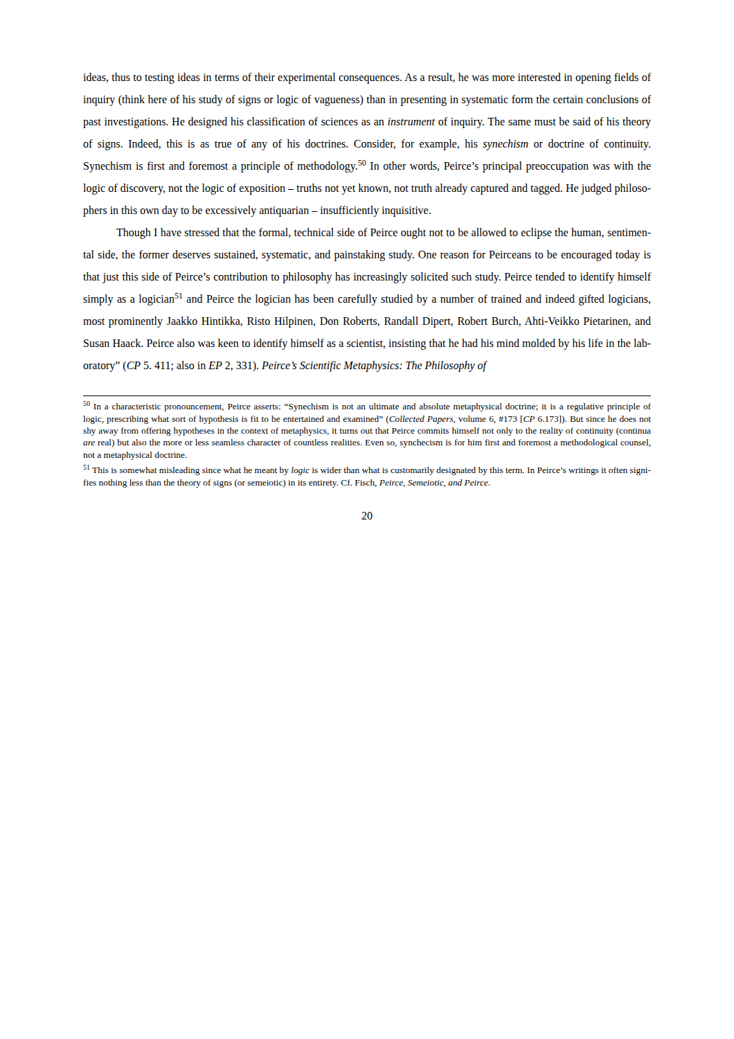ideas, thus to testing ideas in terms of their experimental consequences. As a result, he was more interested in opening fields of inquiry (think here of his study of signs or logic of vagueness) than in presenting in systematic form the certain conclusions of past investigations. He designed his classification of sciences as an instrument of inquiry. The same must be said of his theory of signs. Indeed, this is as true of any of his doctrines. Consider, for example, his synechism or doctrine of continuity. Synechism is first and foremost a principle of methodology.50 In other words, Peirce’s principal preoccupation was with the logic of discovery, not the logic of exposition – truths not yet known, not truth already captured and tagged. He judged philosophers in this own day to be excessively antiquarian – insufficiently inquisitive.
Though I have stressed that the formal, technical side of Peirce ought not to be allowed to eclipse the human, sentimental side, the former deserves sustained, systematic, and painstaking study. One reason for Peirceans to be encouraged today is that just this side of Peirce’s contribution to philosophy has increasingly solicited such study. Peirce tended to identify himself simply as a logician51 and Peirce the logician has been carefully studied by a number of trained and indeed gifted logicians, most prominently Jaakko Hintikka, Risto Hilpinen, Don Roberts, Randall Dipert, Robert Burch, Ahti-Veikko Pietarinen, and Susan Haack. Peirce also was keen to identify himself as a scientist, insisting that he had his mind molded by his life in the laboratory” (CP 5. 411; also in EP 2, 331). Peirce’s Scientific Metaphysics: The Philosophy of
50 In a characteristic pronouncement, Peirce asserts: “Synechism is not an ultimate and absolute metaphysical doctrine; it is a regulative principle of logic, prescribing what sort of hypothesis is fit to be entertained and examined” (Collected Papers, volume 6, #173 [CP 6.173]). But since he does not shy away from offering hypotheses in the context of metaphysics, it turns out that Peirce commits himself not only to the reality of continuity (continua are real) but also the more or less seamless character of countless realities. Even so, synchecism is for him first and foremost a methodological counsel, not a metaphysical doctrine.
51 This is somewhat misleading since what he meant by logic is wider than what is customarily designated by this term. In Peirce’s writings it often signifies nothing less than the theory of signs (or semeiotic) in its entirety. Cf. Fisch, Peirce, Semeiotic, and Peirce.
20